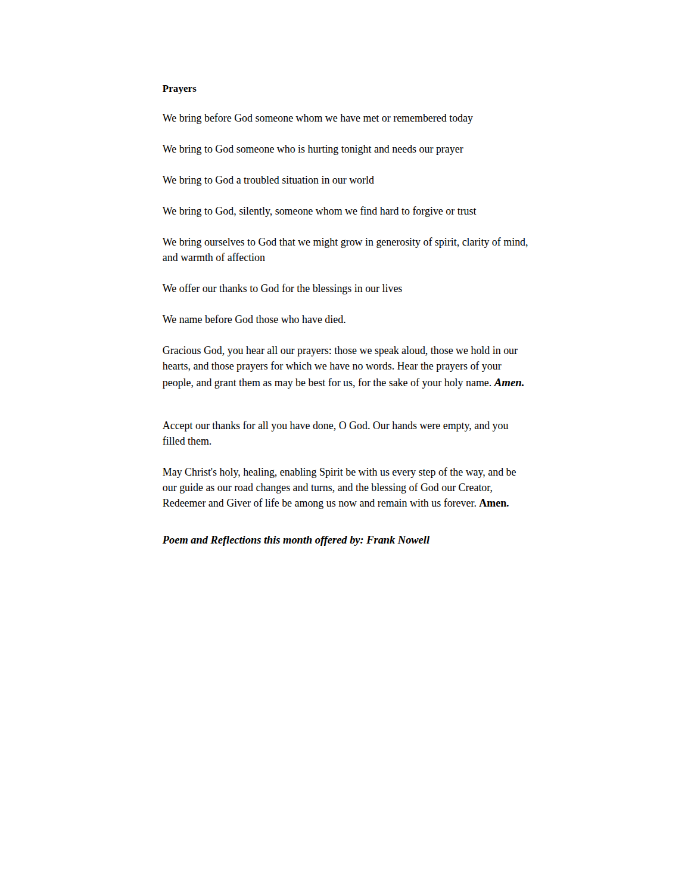Prayers
We bring before God someone whom we have met or remembered today
We bring to God someone who is hurting tonight and needs our prayer
We bring to God a troubled situation in our world
We bring to God, silently, someone whom we find hard to forgive or trust
We bring ourselves to God that we might grow in generosity of spirit, clarity of mind, and warmth of affection
We offer our thanks to God for the blessings in our lives
We name before God those who have died.
Gracious God, you hear all our prayers: those we speak aloud, those we hold in our hearts, and those prayers for which we have no words. Hear the prayers of your people, and grant them as may be best for us, for the sake of your holy name. Amen.
Accept our thanks for all you have done, O God. Our hands were empty, and you filled them.
May Christ's holy, healing, enabling Spirit be with us every step of the way, and be our guide as our road changes and turns, and the blessing of God our Creator, Redeemer and Giver of life be among us now and remain with us forever. Amen.
Poem and Reflections this month offered by: Frank Nowell